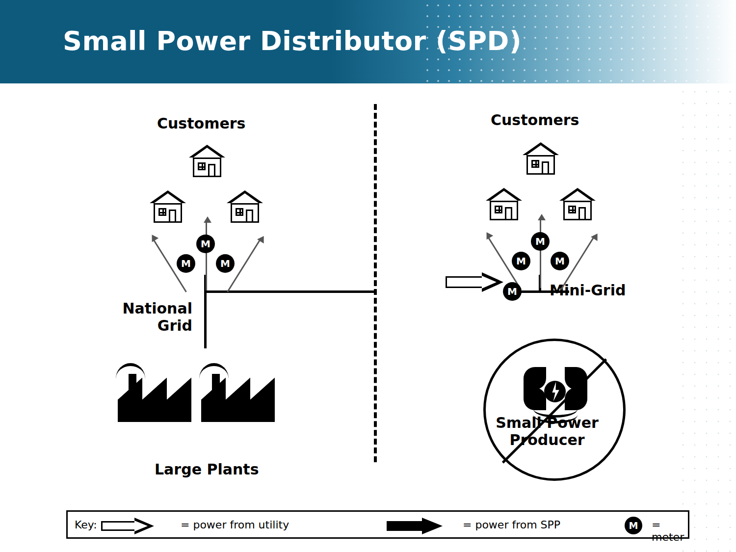Small Power Distributor (SPD)
Customers
M
M
M
National
Grid
Large Plants
Customers
M
M
M
M
Mini-Grid
Small Power
Producer
Key:
= power from utility
= power from SPP
M
= meter